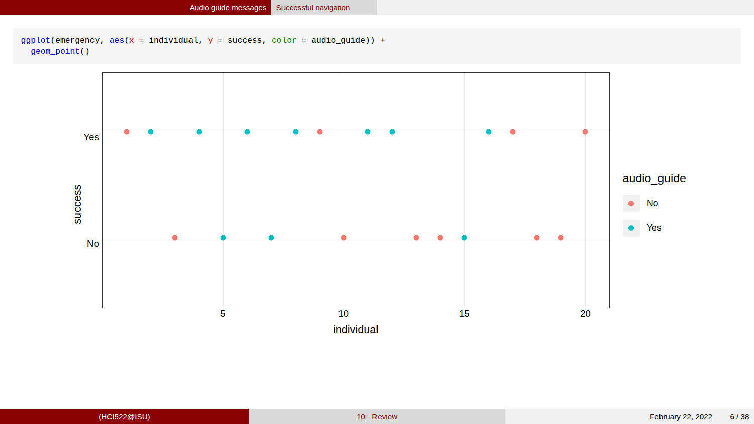Audio guide messages
Successful navigation
ggplot(emergency, aes(x = individual, y = success, color = audio_guide)) +
  geom_point()
success
Yes No
Yes
5 10 15 20
individual
audio_guide
No
Yes
(HCI522@ISU)
10 - Review
February 22, 20226 / 38